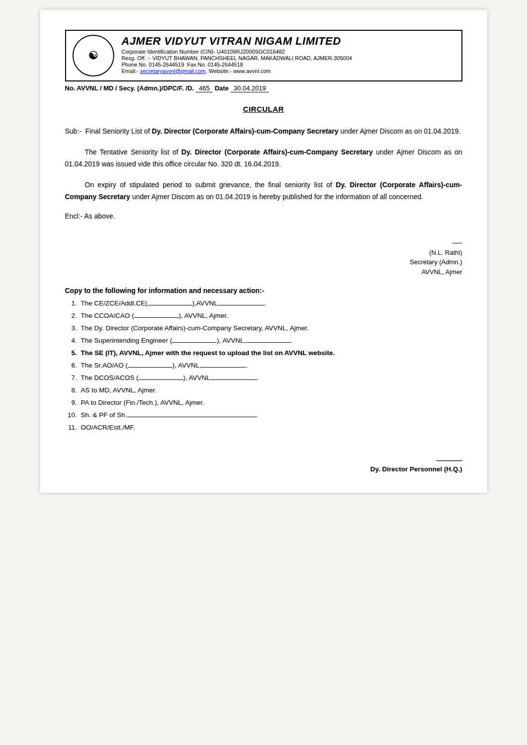☯
AJMER VIDYUT VITRAN NIGAM LIMITED
Corporate Identification Number (CIN)- U40109RJ2000SGC016482
Resg. Off. :- VIDYUT BHAWAN, PANCHSHEEL NAGAR, MAKADWALI ROAD, AJMER-305004
Phone No. 0145-2644519 Fax No. 0145-2644518
Email:- secretaryavvnl@gmail.com, Website:- www.avvnl.com
No. AVVNL / MD / Secy. (Admn.)/DPC/F. /D. 465 Date 30.04.2019
CIRCULAR
Sub:- Final Seniority List of Dy. Director (Corporate Affairs)-cum-Company Secretary under Ajmer Discom as on 01.04.2019.
The Tentative Seniority list of Dy. Director (Corporate Affairs)-cum-Company Secretary under Ajmer Discom as on 01.04.2019 was issued vide this office circular No. 320 dt. 16.04.2019.
On expiry of stipulated period to submit grievance, the final seniority list of Dy. Director (Corporate Affairs)-cum-Company Secretary under Ajmer Discom as on 01.04.2019 is hereby published for the information of all concerned.
Encl:- As above.
— (N.L. Rathi)
Secretary (Admn.)
AVVNL, Ajmer
Copy to the following for information and necessary action:-
The CE/ZCE/Addl.CE( ),AVVNL, .
The CCOA/CAO ( ), AVVNL, Ajmer.
The Dy. Director (Corporate Affairs)-cum-Company Secretary, AVVNL, Ajmer.
The Superintending Engineer ( ), AVVNL, .
The SE (IT), AVVNL, Ajmer with the request to upload the list on AVVNL website.
The Sr.AO/AO ( ), AVVNL, .
The DCOS/ACOS ( ), AVVNL, .
AS to MD, AVVNL, Ajmer.
PA to Director (Fin./Tech.), AVVNL, Ajmer.
Sh. & PF of Sh. .
OO/ACR/Estt./MF.
—— Dy. Director Personnel (H.Q.)